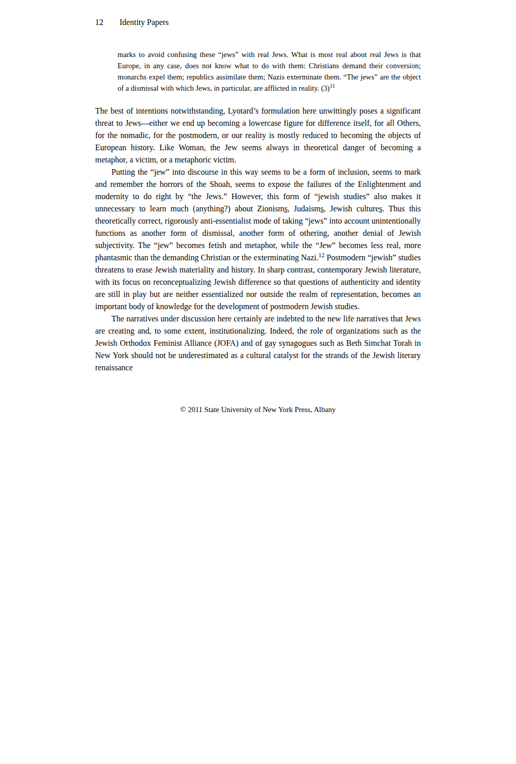12 Identity Papers
marks to avoid confusing these “jews” with real Jews. What is most real about real Jews is that Europe, in any case, does not know what to do with them: Christians demand their conversion; monarchs expel them; republics assimilate them; Nazis exterminate them. “The jews” are the object of a dismissal with which Jews, in particular, are afflicted in reality. (3)11
The best of intentions notwithstanding, Lyotard’s formulation here unwittingly poses a significant threat to Jews—either we end up becoming a lowercase figure for difference itself, for all Others, for the nomadic, for the postmodern, or our reality is mostly reduced to becoming the objects of European history. Like Woman, the Jew seems always in theoretical danger of becoming a metaphor, a victim, or a metaphoric victim.
Putting the “jew” into discourse in this way seems to be a form of inclusion, seems to mark and remember the horrors of the Shoah, seems to expose the failures of the Enlightenment and modernity to do right by “the Jews.” However, this form of “jewish studies” also makes it unnecessary to learn much (anything?) about Zionisms, Judaisms, Jewish cultures. Thus this theoretically correct, rigorously anti-essentialist mode of taking “jews” into account unintentionally functions as another form of dismissal, another form of othering, another denial of Jewish subjectivity. The “jew” becomes fetish and metaphor, while the “Jew” becomes less real, more phantasmic than the demanding Christian or the exterminating Nazi.12 Postmodern “jewish” studies threatens to erase Jewish materiality and history. In sharp contrast, contemporary Jewish literature, with its focus on reconceptualizing Jewish difference so that questions of authenticity and identity are still in play but are neither essentialized nor outside the realm of representation, becomes an important body of knowledge for the development of postmodern Jewish studies.
The narratives under discussion here certainly are indebted to the new life narratives that Jews are creating and, to some extent, institutionalizing. Indeed, the role of organizations such as the Jewish Orthodox Feminist Alliance (JOFA) and of gay synagogues such as Beth Simchat Torah in New York should not be underestimated as a cultural catalyst for the strands of the Jewish literary renaissance
© 2011 State University of New York Press, Albany